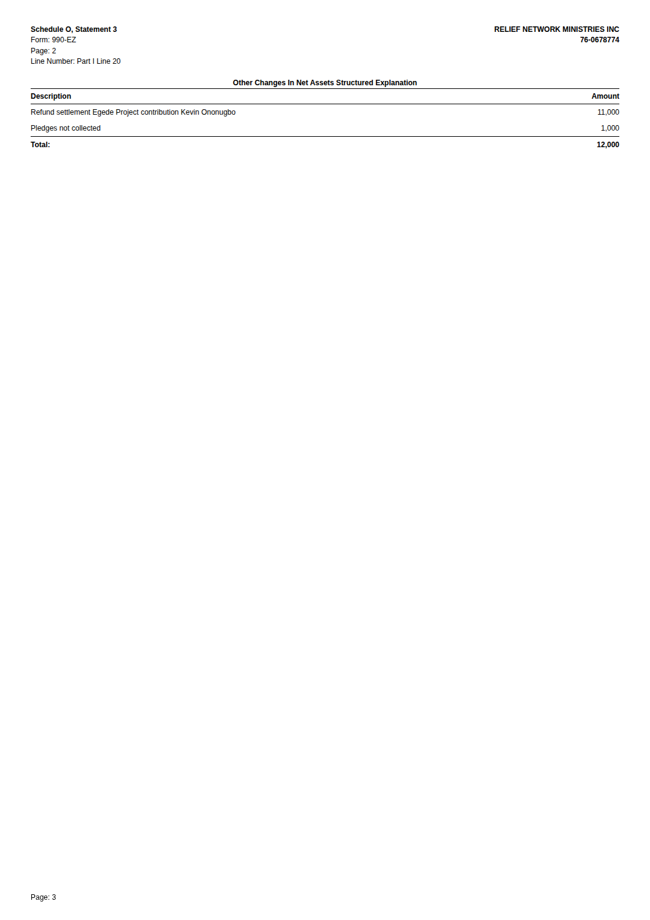Schedule O, Statement 3
Form: 990-EZ
Page: 2
Line Number: Part I Line 20
RELIEF NETWORK MINISTRIES INC
76-0678774
Other Changes In Net Assets Structured Explanation
| Description | Amount |
| --- | --- |
| Refund settlement Egede Project contribution Kevin Ononugbo | 11,000 |
| Pledges not collected | 1,000 |
| Total: | 12,000 |
Page: 3